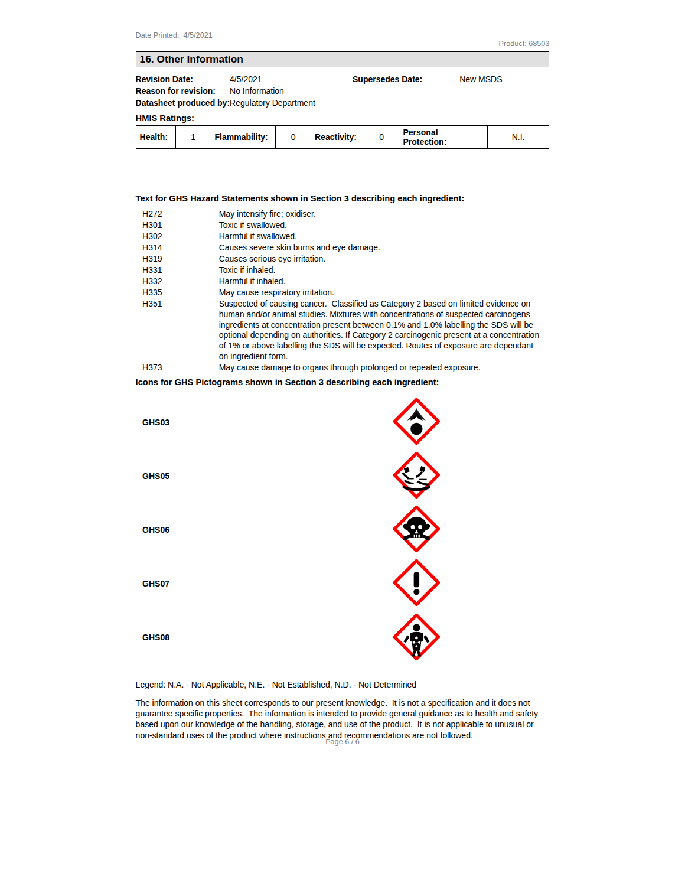Date Printed: 4/5/2021
Product: 68503
16. Other Information
| Revision Date: | 4/5/2021 | Supersedes Date: | New MSDS |
| Reason for revision: | No Information | | |
| Datasheet produced by: | Regulatory Department | | |
HMIS Ratings:
| Health: | 1 | Flammability: | 0 | Reactivity: | 0 | Personal Protection: | N.I. |
Text for GHS Hazard Statements shown in Section 3 describing each ingredient:
| H272 | May intensify fire; oxidiser. |
| H301 | Toxic if swallowed. |
| H302 | Harmful if swallowed. |
| H314 | Causes severe skin burns and eye damage. |
| H319 | Causes serious eye irritation. |
| H331 | Toxic if inhaled. |
| H332 | Harmful if inhaled. |
| H335 | May cause respiratory irritation. |
| H351 | Suspected of causing cancer. Classified as Category 2 based on limited evidence on human and/or animal studies. Mixtures with concentrations of suspected carcinogens ingredients at concentration present between 0.1% and 1.0% labelling the SDS will be optional depending on authorities. If Category 2 carcinogenic present at a concentration of 1% or above labelling the SDS will be expected. Routes of exposure are dependant on ingredient form. |
| H373 | May cause damage to organs through prolonged or repeated exposure. |
Icons for GHS Pictograms shown in Section 3 describing each ingredient:
| GHS03 | |
| GHS05 | |
| GHS06 | |
| GHS07 | |
| GHS08 | |
Legend: N.A. - Not Applicable, N.E. - Not Established, N.D. - Not Determined
The information on this sheet corresponds to our present knowledge. It is not a specification and it does not guarantee specific properties. The information is intended to provide general guidance as to health and safety based upon our knowledge of the handling, storage, and use of the product. It is not applicable to unusual or non-standard uses of the product where instructions and recommendations are not followed.
Page 6 / 6